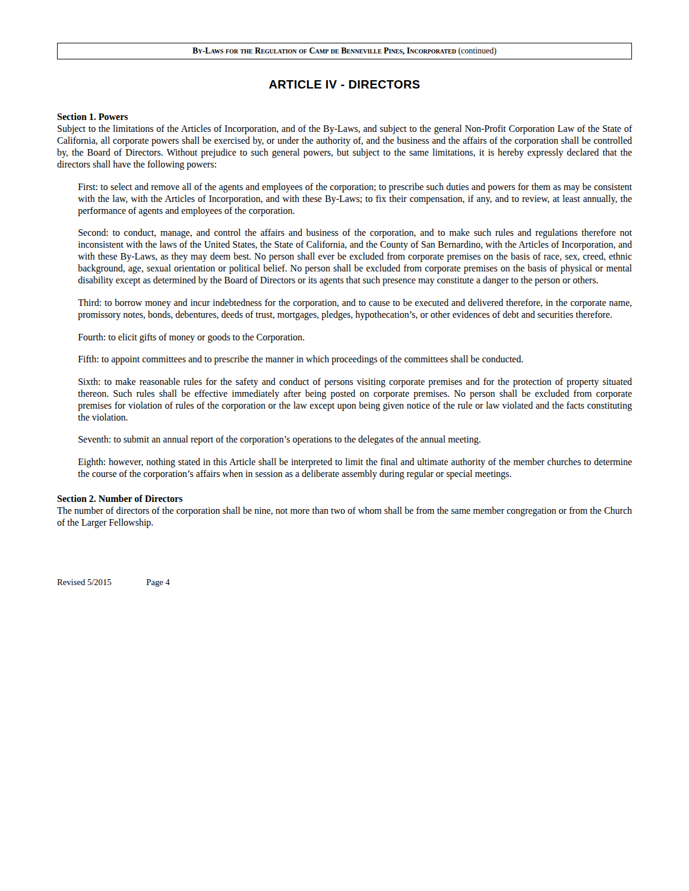By-Laws for the Regulation of Camp de Benneville Pines, Incorporated (continued)
ARTICLE IV - DIRECTORS
Section 1. Powers
Subject to the limitations of the Articles of Incorporation, and of the By-Laws, and subject to the general Non-Profit Corporation Law of the State of California, all corporate powers shall be exercised by, or under the authority of, and the business and the affairs of the corporation shall be controlled by, the Board of Directors. Without prejudice to such general powers, but subject to the same limitations, it is hereby expressly declared that the directors shall have the following powers:
First: to select and remove all of the agents and employees of the corporation; to prescribe such duties and powers for them as may be consistent with the law, with the Articles of Incorporation, and with these By-Laws; to fix their compensation, if any, and to review, at least annually, the performance of agents and employees of the corporation.
Second: to conduct, manage, and control the affairs and business of the corporation, and to make such rules and regulations therefore not inconsistent with the laws of the United States, the State of California, and the County of San Bernardino, with the Articles of Incorporation, and with these By-Laws, as they may deem best. No person shall ever be excluded from corporate premises on the basis of race, sex, creed, ethnic background, age, sexual orientation or political belief. No person shall be excluded from corporate premises on the basis of physical or mental disability except as determined by the Board of Directors or its agents that such presence may constitute a danger to the person or others.
Third: to borrow money and incur indebtedness for the corporation, and to cause to be executed and delivered therefore, in the corporate name, promissory notes, bonds, debentures, deeds of trust, mortgages, pledges, hypothecation’s, or other evidences of debt and securities therefore.
Fourth: to elicit gifts of money or goods to the Corporation.
Fifth: to appoint committees and to prescribe the manner in which proceedings of the committees shall be conducted.
Sixth: to make reasonable rules for the safety and conduct of persons visiting corporate premises and for the protection of property situated thereon. Such rules shall be effective immediately after being posted on corporate premises. No person shall be excluded from corporate premises for violation of rules of the corporation or the law except upon being given notice of the rule or law violated and the facts constituting the violation.
Seventh: to submit an annual report of the corporation’s operations to the delegates of the annual meeting.
Eighth: however, nothing stated in this Article shall be interpreted to limit the final and ultimate authority of the member churches to determine the course of the corporation’s affairs when in session as a deliberate assembly during regular or special meetings.
Section 2. Number of Directors
The number of directors of the corporation shall be nine, not more than two of whom shall be from the same member congregation or from the Church of the Larger Fellowship.
Revised 5/2015 Page 4